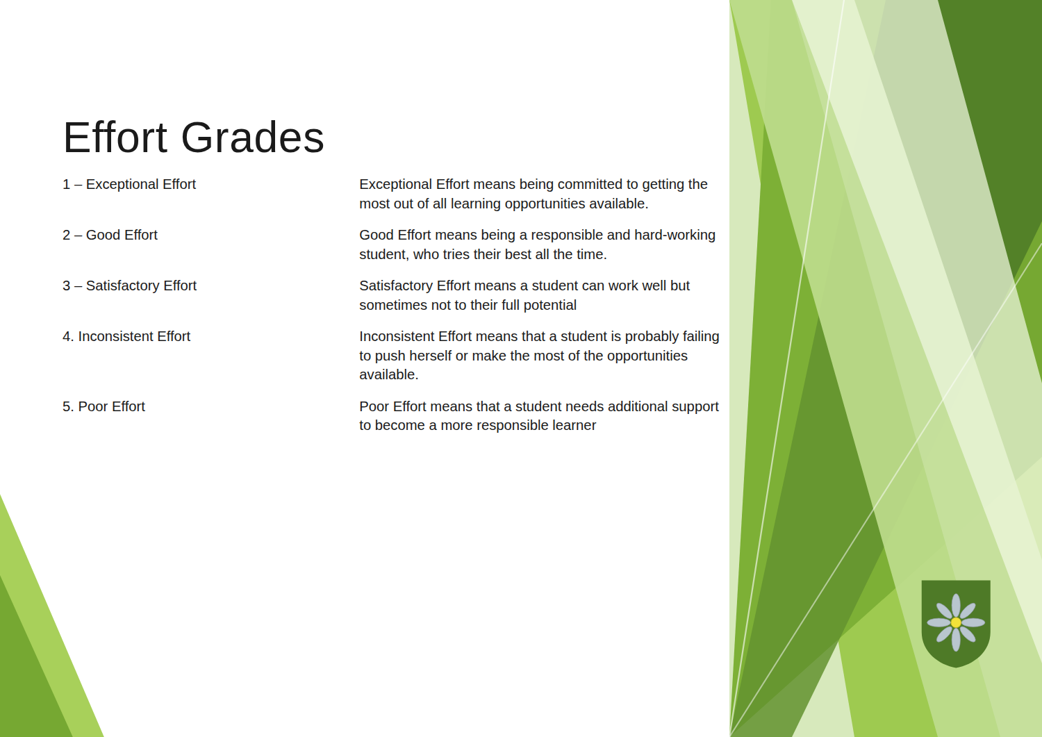Effort Grades
1 – Exceptional Effort
Exceptional Effort means being committed to getting the most out of all learning opportunities available.
2 – Good Effort
Good Effort means being a responsible and hard-working student, who tries their best all the time.
3 – Satisfactory Effort
Satisfactory Effort means a student can work well but sometimes not to their full potential
4. Inconsistent Effort
Inconsistent Effort means that a student is probably failing to push herself or make the most of the opportunities available.
5. Poor Effort
Poor Effort means that a student needs additional support to become a more responsible learner